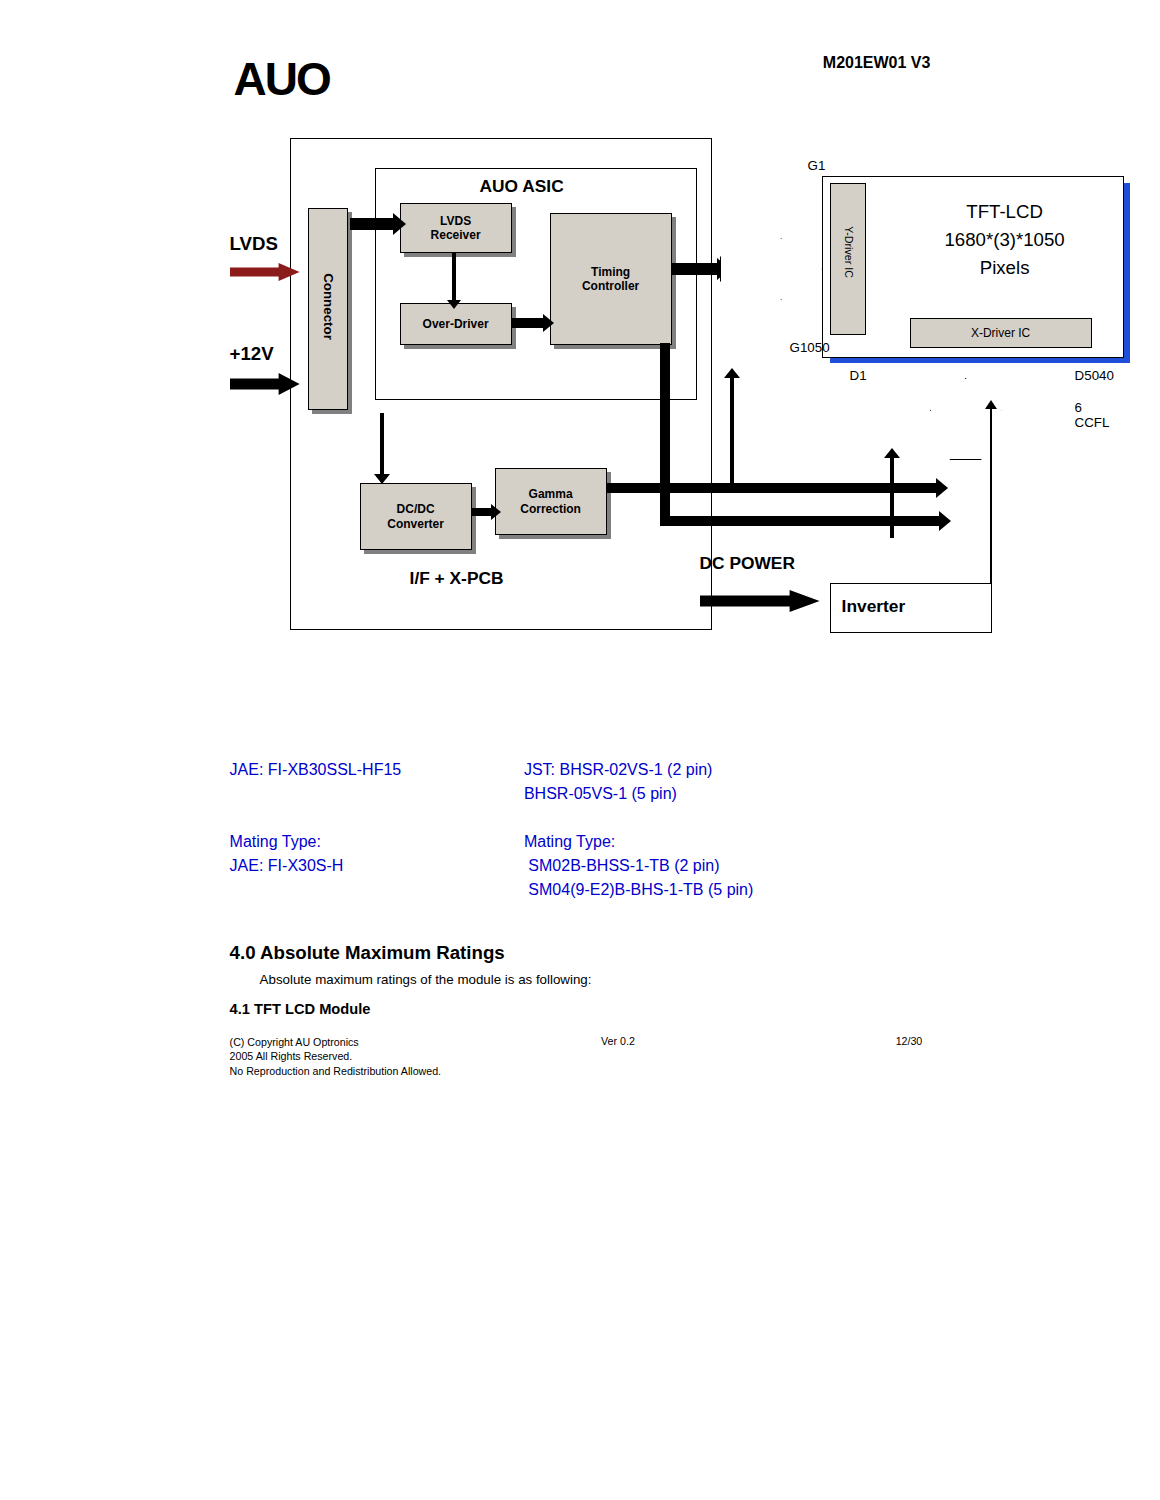AUO
M201EW01 V3
AUO ASIC
Connector
LVDS
+12V
LVDS
Receiver
Over-Driver
Timing Controller
DC/DC Converter
Gamma Correction
Y-Driver IC
TFT-LCD
1680*(3)*1050
Pixels
X-Driver IC
G1
G1050
D1
D5040
6 CCFL
Inverter
DC POWER
I/F + X-PCB
| JAE: FI-XB30SSL-HF15 | JST: BHSR-02VS-1 (2 pin) |
| | BHSR-05VS-1 (5 pin) |
| Mating Type: | Mating Type: |
| JAE: FI-X30S-H | SM02B-BHSS-1-TB (2 pin) |
| | SM04(9-E2)B-BHS-1-TB (5 pin) |
4.0 Absolute Maximum Ratings
Absolute maximum ratings of the module is as following:
4.1 TFT LCD Module
(C) Copyright AU Optronics
2005 All Rights Reserved.
No Reproduction and Redistribution Allowed.
Ver 0.2
12/30